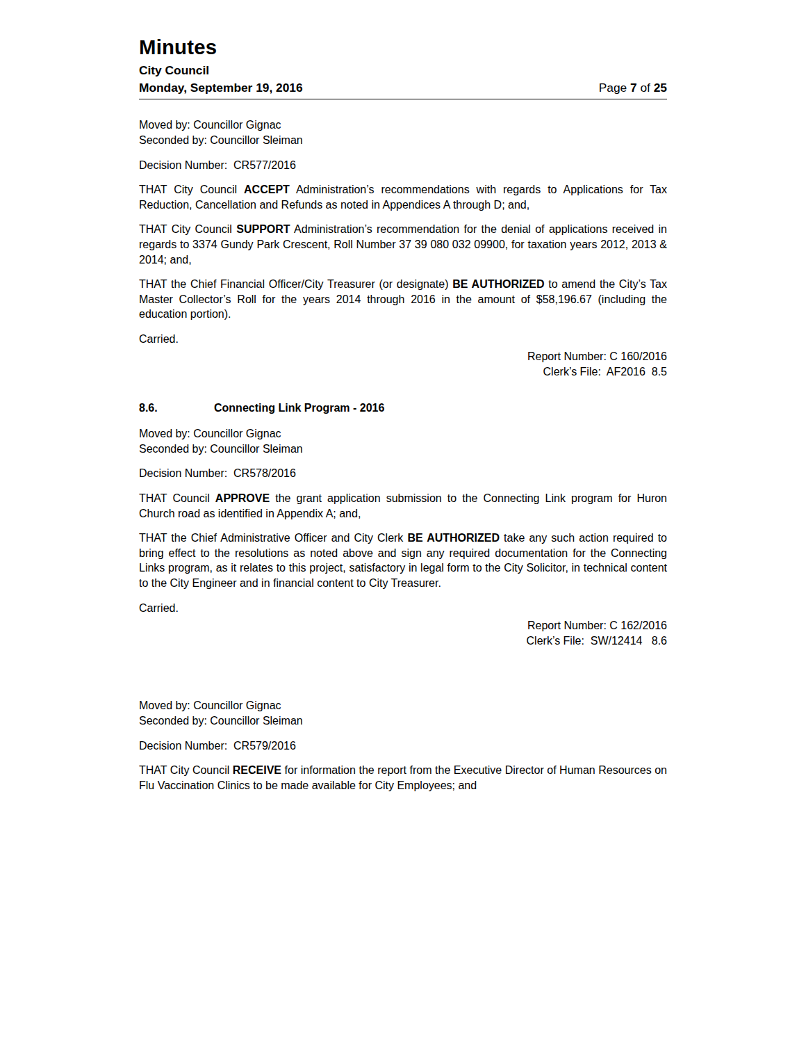Minutes
City Council
Monday, September 19, 2016 Page 7 of 25
Moved by: Councillor Gignac
Seconded by: Councillor Sleiman
Decision Number: CR577/2016
THAT City Council ACCEPT Administration’s recommendations with regards to Applications for Tax Reduction, Cancellation and Refunds as noted in Appendices A through D; and,
THAT City Council SUPPORT Administration’s recommendation for the denial of applications received in regards to 3374 Gundy Park Crescent, Roll Number 37 39 080 032 09900, for taxation years 2012, 2013 & 2014; and,
THAT the Chief Financial Officer/City Treasurer (or designate) BE AUTHORIZED to amend the City’s Tax Master Collector’s Roll for the years 2014 through 2016 in the amount of $58,196.67 (including the education portion).
Carried.
Report Number: C 160/2016
Clerk’s File: AF2016 8.5
8.6. Connecting Link Program - 2016
Moved by: Councillor Gignac
Seconded by: Councillor Sleiman
Decision Number: CR578/2016
THAT Council APPROVE the grant application submission to the Connecting Link program for Huron Church road as identified in Appendix A; and,
THAT the Chief Administrative Officer and City Clerk BE AUTHORIZED take any such action required to bring effect to the resolutions as noted above and sign any required documentation for the Connecting Links program, as it relates to this project, satisfactory in legal form to the City Solicitor, in technical content to the City Engineer and in financial content to City Treasurer.
Carried.
Report Number: C 162/2016
Clerk’s File: SW/12414 8.6
Moved by: Councillor Gignac
Seconded by: Councillor Sleiman
Decision Number: CR579/2016
THAT City Council RECEIVE for information the report from the Executive Director of Human Resources on Flu Vaccination Clinics to be made available for City Employees; and